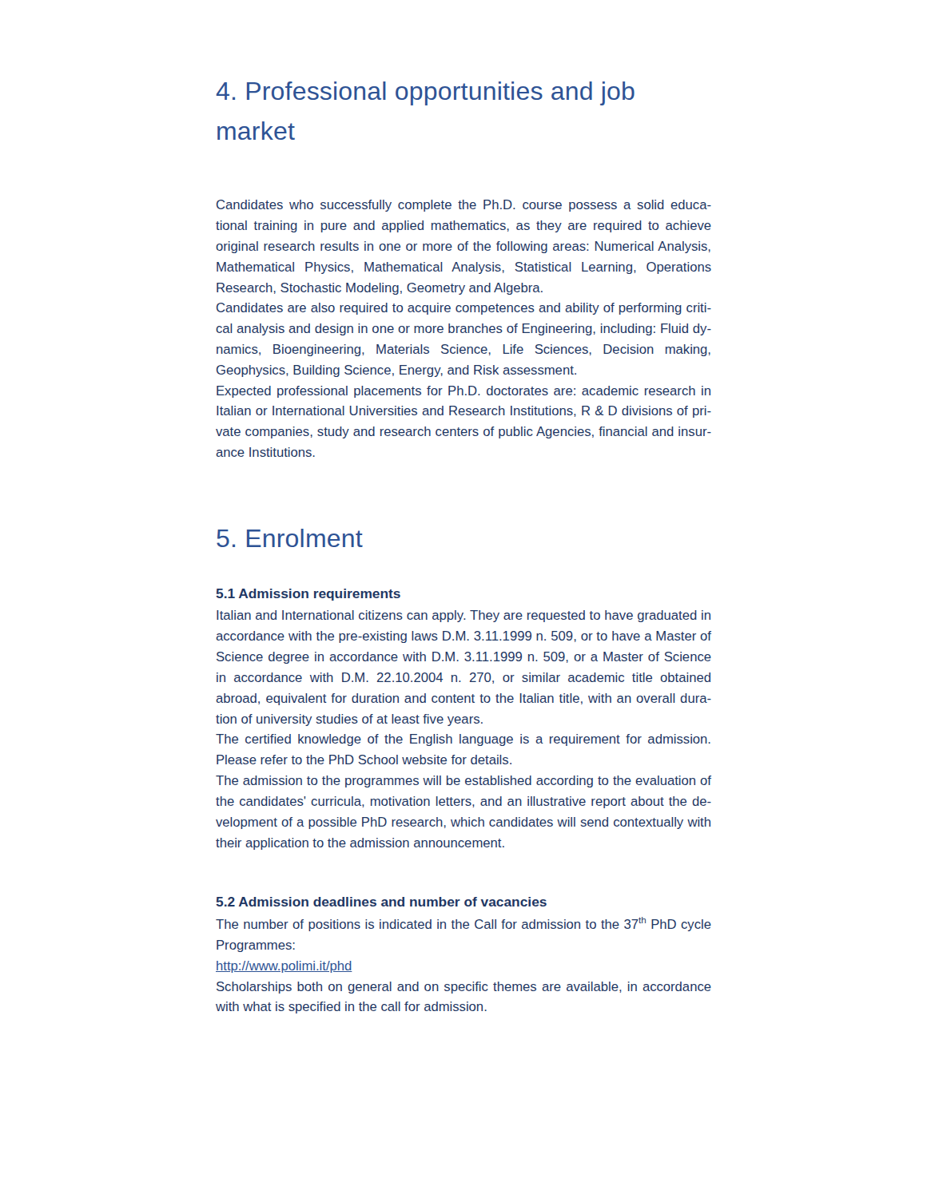4. Professional opportunities and job market
Candidates who successfully complete the Ph.D. course possess a solid educational training in pure and applied mathematics, as they are required to achieve original research results in one or more of the following areas: Numerical Analysis, Mathematical Physics, Mathematical Analysis, Statistical Learning, Operations Research, Stochastic Modeling, Geometry and Algebra.
Candidates are also required to acquire competences and ability of performing critical analysis and design in one or more branches of Engineering, including: Fluid dynamics, Bioengineering, Materials Science, Life Sciences, Decision making, Geophysics, Building Science, Energy, and Risk assessment.
Expected professional placements for Ph.D. doctorates are: academic research in Italian or International Universities and Research Institutions, R & D divisions of private companies, study and research centers of public Agencies, financial and insurance Institutions.
5. Enrolment
5.1 Admission requirements
Italian and International citizens can apply. They are requested to have graduated in accordance with the pre-existing laws D.M. 3.11.1999 n. 509, or to have a Master of Science degree in accordance with D.M. 3.11.1999 n. 509, or a Master of Science in accordance with D.M. 22.10.2004 n. 270, or similar academic title obtained abroad, equivalent for duration and content to the Italian title, with an overall duration of university studies of at least five years.
The certified knowledge of the English language is a requirement for admission. Please refer to the PhD School website for details.
The admission to the programmes will be established according to the evaluation of the candidates' curricula, motivation letters, and an illustrative report about the development of a possible PhD research, which candidates will send contextually with their application to the admission announcement.
5.2 Admission deadlines and number of vacancies
The number of positions is indicated in the Call for admission to the 37th PhD cycle Programmes:
http://www.polimi.it/phd
Scholarships both on general and on specific themes are available, in accordance with what is specified in the call for admission.